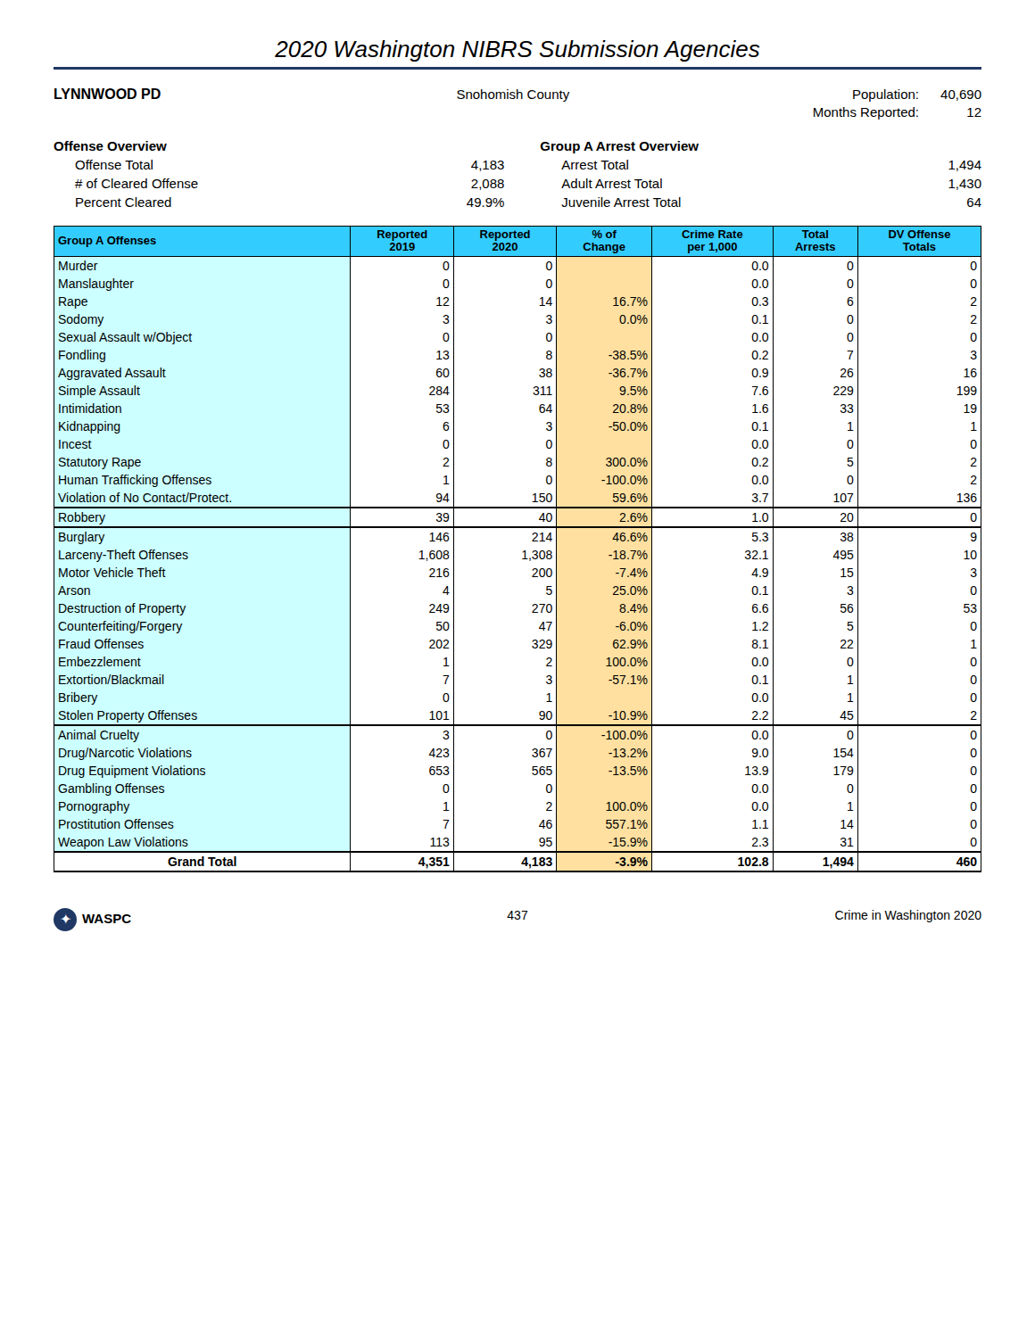2020 Washington NIBRS Submission Agencies
| LYNNWOOD PD | Snohomish County | Population: | 40,690 |
| | | Months Reported: | 12 |
| Offense Overview | Group A Arrest Overview |
| Offense Total | 4,183 | Arrest Total | 1,494 |
| # of Cleared Offense | 2,088 | Adult Arrest Total | 1,430 |
| Percent Cleared | 49.9% | Juvenile Arrest Total | 64 |
| Group A Offenses | Reported 2019 | Reported 2020 | % of Change | Crime Rate per 1,000 | Total Arrests | DV Offense Totals |
| --- | --- | --- | --- | --- | --- | --- |
| Murder | 0 | 0 | | 0.0 | 0 | 0 |
| Manslaughter | 0 | 0 | | 0.0 | 0 | 0 |
| Rape | 12 | 14 | 16.7% | 0.3 | 6 | 2 |
| Sodomy | 3 | 3 | 0.0% | 0.1 | 0 | 2 |
| Sexual Assault w/Object | 0 | 0 | | 0.0 | 0 | 0 |
| Fondling | 13 | 8 | -38.5% | 0.2 | 7 | 3 |
| Aggravated Assault | 60 | 38 | -36.7% | 0.9 | 26 | 16 |
| Simple Assault | 284 | 311 | 9.5% | 7.6 | 229 | 199 |
| Intimidation | 53 | 64 | 20.8% | 1.6 | 33 | 19 |
| Kidnapping | 6 | 3 | -50.0% | 0.1 | 1 | 1 |
| Incest | 0 | 0 | | 0.0 | 0 | 0 |
| Statutory Rape | 2 | 8 | 300.0% | 0.2 | 5 | 2 |
| Human Trafficking Offenses | 1 | 0 | -100.0% | 0.0 | 0 | 2 |
| Violation of No Contact/Protect. | 94 | 150 | 59.6% | 3.7 | 107 | 136 |
| Robbery | 39 | 40 | 2.6% | 1.0 | 20 | 0 |
| Burglary | 146 | 214 | 46.6% | 5.3 | 38 | 9 |
| Larceny-Theft Offenses | 1,608 | 1,308 | -18.7% | 32.1 | 495 | 10 |
| Motor Vehicle Theft | 216 | 200 | -7.4% | 4.9 | 15 | 3 |
| Arson | 4 | 5 | 25.0% | 0.1 | 3 | 0 |
| Destruction of Property | 249 | 270 | 8.4% | 6.6 | 56 | 53 |
| Counterfeiting/Forgery | 50 | 47 | -6.0% | 1.2 | 5 | 0 |
| Fraud Offenses | 202 | 329 | 62.9% | 8.1 | 22 | 1 |
| Embezzlement | 1 | 2 | 100.0% | 0.0 | 0 | 0 |
| Extortion/Blackmail | 7 | 3 | -57.1% | 0.1 | 1 | 0 |
| Bribery | 0 | 1 | | 0.0 | 1 | 0 |
| Stolen Property Offenses | 101 | 90 | -10.9% | 2.2 | 45 | 2 |
| Animal Cruelty | 3 | 0 | -100.0% | 0.0 | 0 | 0 |
| Drug/Narcotic Violations | 423 | 367 | -13.2% | 9.0 | 154 | 0 |
| Drug Equipment Violations | 653 | 565 | -13.5% | 13.9 | 179 | 0 |
| Gambling Offenses | 0 | 0 | | 0.0 | 0 | 0 |
| Pornography | 1 | 2 | 100.0% | 0.0 | 1 | 0 |
| Prostitution Offenses | 7 | 46 | 557.1% | 1.1 | 14 | 0 |
| Weapon Law Violations | 113 | 95 | -15.9% | 2.3 | 31 | 0 |
| Grand Total | 4,351 | 4,183 | -3.9% | 102.8 | 1,494 | 460 |
✦WASPC 437 Crime in Washington 2020